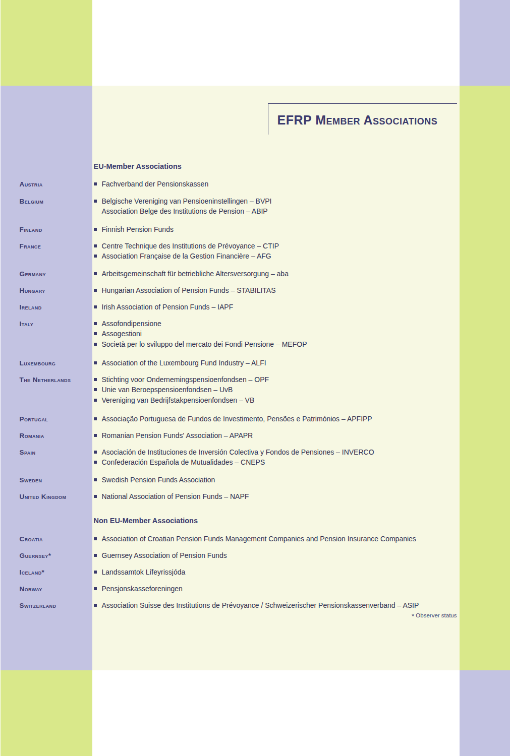EFRP Member Associations
EU-Member Associations
Austria
Fachverband der Pensionskassen
Belgium
Belgische Vereniging van Pensioeninstellingen – BVPI
Association Belge des Institutions de Pension – ABIP
Finland
Finnish Pension Funds
France
Centre Technique des Institutions de Prévoyance – CTIP
Association Française de la Gestion Financière – AFG
Germany
Arbeitsgemeinschaft für betriebliche Altersversorgung – aba
Hungary
Hungarian Association of Pension Funds – STABILITAS
Ireland
Irish Association of Pension Funds – IAPF
Italy
Assofondipensione
Assogestioni
Società per lo sviluppo del mercato dei Fondi Pensione – MEFOP
Luxembourg
Association of the Luxembourg Fund Industry – ALFI
The Netherlands
Stichting voor Ondernemingspensioenfondsen – OPF
Unie van Beroepspensioenfondsen – UvB
Vereniging van Bedrijfstakpensioenfondsen – VB
Portugal
Associação Portuguesa de Fundos de Investimento, Pensões e Patrimónios – APFIPP
Romania
Romanian Pension Funds' Association – APAPR
Spain
Asociación de Instituciones de Inversión Colectiva y Fondos de Pensiones – INVERCO
Confederación Española de Mutualidades – CNEPS
Sweden
Swedish Pension Funds Association
United Kingdom
National Association of Pension Funds – NAPF
Non EU-Member Associations
Croatia
Association of Croatian Pension Funds Management Companies and Pension Insurance Companies
Guernsey*
Guernsey Association of Pension Funds
Iceland*
Landssamtok Lífeyrissjóda
Norway
Pensjonskasseforeningen
Switzerland
Association Suisse des Institutions de Prévoyance / Schweizerischer Pensionskassenverband – ASIP
* Observer status